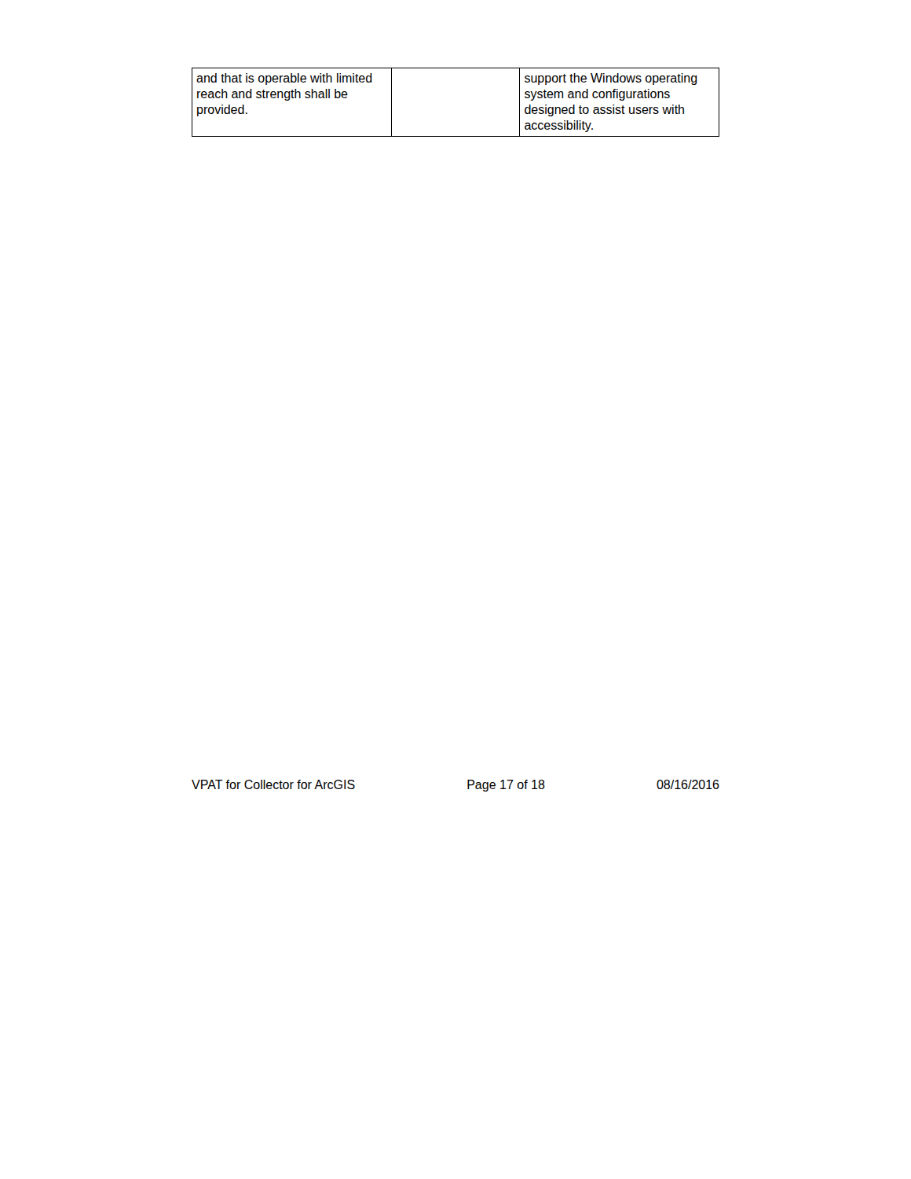| and that is operable with limited reach and strength shall be provided. | | support the Windows operating system and configurations designed to assist users with accessibility. |
VPAT for Collector for ArcGIS
Page 17 of 18
08/16/2016